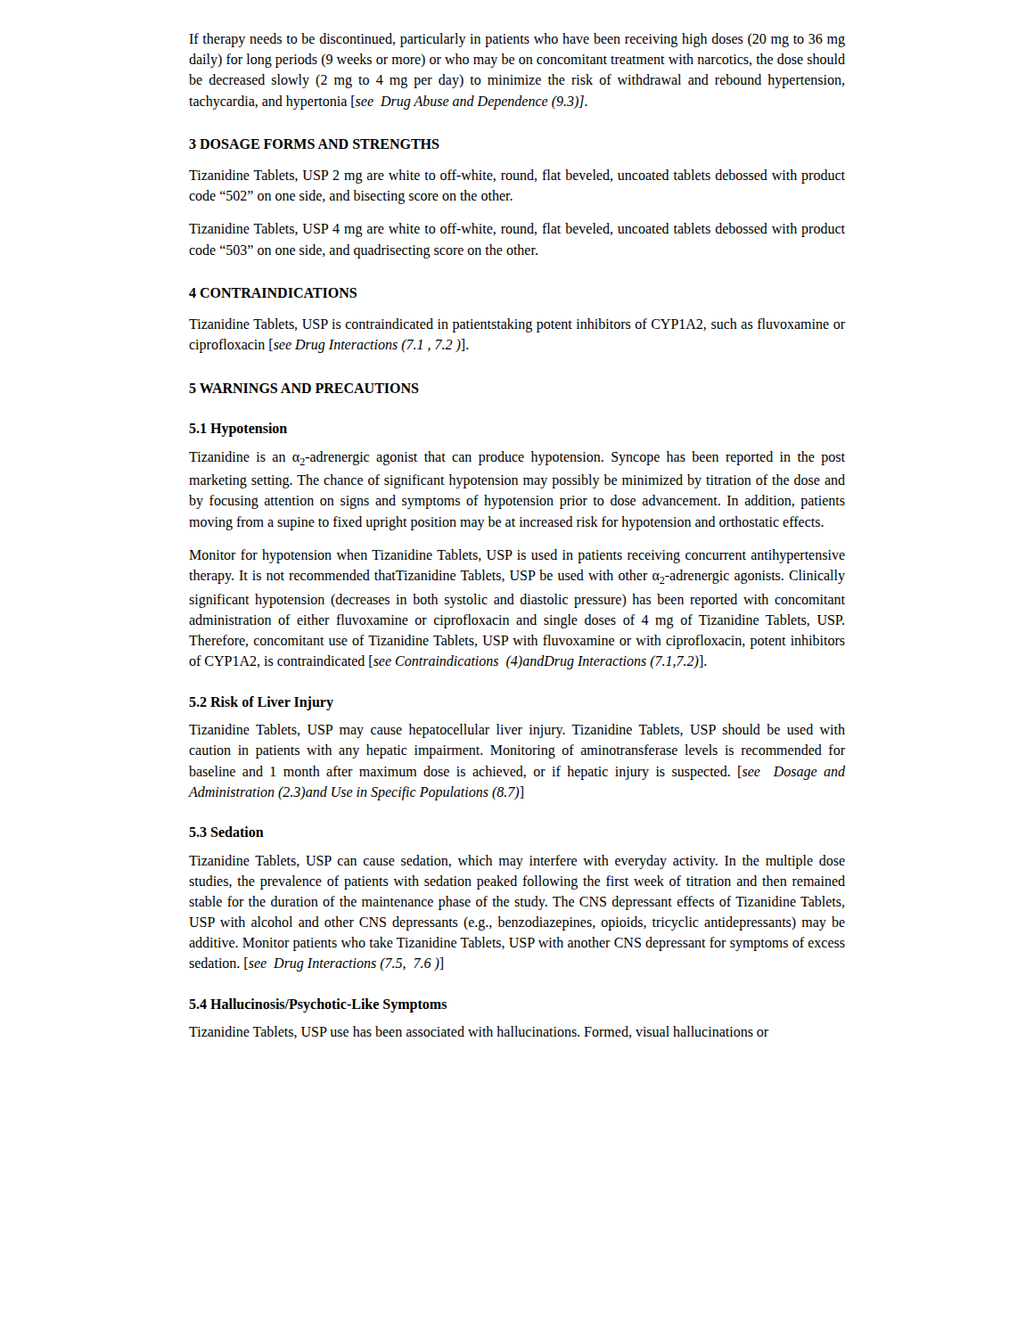If therapy needs to be discontinued, particularly in patients who have been receiving high doses (20 mg to 36 mg daily) for long periods (9 weeks or more) or who may be on concomitant treatment with narcotics, the dose should be decreased slowly (2 mg to 4 mg per day) to minimize the risk of withdrawal and rebound hypertension, tachycardia, and hypertonia [see Drug Abuse and Dependence (9.3)].
3 DOSAGE FORMS AND STRENGTHS
Tizanidine Tablets, USP 2 mg are white to off-white, round, flat beveled, uncoated tablets debossed with product code “502” on one side, and bisecting score on the other.
Tizanidine Tablets, USP 4 mg are white to off-white, round, flat beveled, uncoated tablets debossed with product code “503” on one side, and quadrisecting score on the other.
4 CONTRAINDICATIONS
Tizanidine Tablets, USP is contraindicated in patientstaking potent inhibitors of CYP1A2, such as fluvoxamine or ciprofloxacin [see Drug Interactions (7.1 , 7.2 )].
5 WARNINGS AND PRECAUTIONS
5.1 Hypotension
Tizanidine is an α2-adrenergic agonist that can produce hypotension. Syncope has been reported in the post marketing setting. The chance of significant hypotension may possibly be minimized by titration of the dose and by focusing attention on signs and symptoms of hypotension prior to dose advancement. In addition, patients moving from a supine to fixed upright position may be at increased risk for hypotension and orthostatic effects.
Monitor for hypotension when Tizanidine Tablets, USP is used in patients receiving concurrent antihypertensive therapy. It is not recommended thatTizanidine Tablets, USP be used with other α2-adrenergic agonists. Clinically significant hypotension (decreases in both systolic and diastolic pressure) has been reported with concomitant administration of either fluvoxamine or ciprofloxacin and single doses of 4 mg of Tizanidine Tablets, USP. Therefore, concomitant use of Tizanidine Tablets, USP with fluvoxamine or with ciprofloxacin, potent inhibitors of CYP1A2, is contraindicated [see Contraindications (4)andDrug Interactions (7.1,7.2)].
5.2 Risk of Liver Injury
Tizanidine Tablets, USP may cause hepatocellular liver injury. Tizanidine Tablets, USP should be used with caution in patients with any hepatic impairment. Monitoring of aminotransferase levels is recommended for baseline and 1 month after maximum dose is achieved, or if hepatic injury is suspected. [see Dosage and Administration (2.3)and Use in Specific Populations (8.7)]
5.3 Sedation
Tizanidine Tablets, USP can cause sedation, which may interfere with everyday activity. In the multiple dose studies, the prevalence of patients with sedation peaked following the first week of titration and then remained stable for the duration of the maintenance phase of the study. The CNS depressant effects of Tizanidine Tablets, USP with alcohol and other CNS depressants (e.g., benzodiazepines, opioids, tricyclic antidepressants) may be additive. Monitor patients who take Tizanidine Tablets, USP with another CNS depressant for symptoms of excess sedation. [see Drug Interactions (7.5, 7.6 )]
5.4 Hallucinosis/Psychotic-Like Symptoms
Tizanidine Tablets, USP use has been associated with hallucinations. Formed, visual hallucinations or